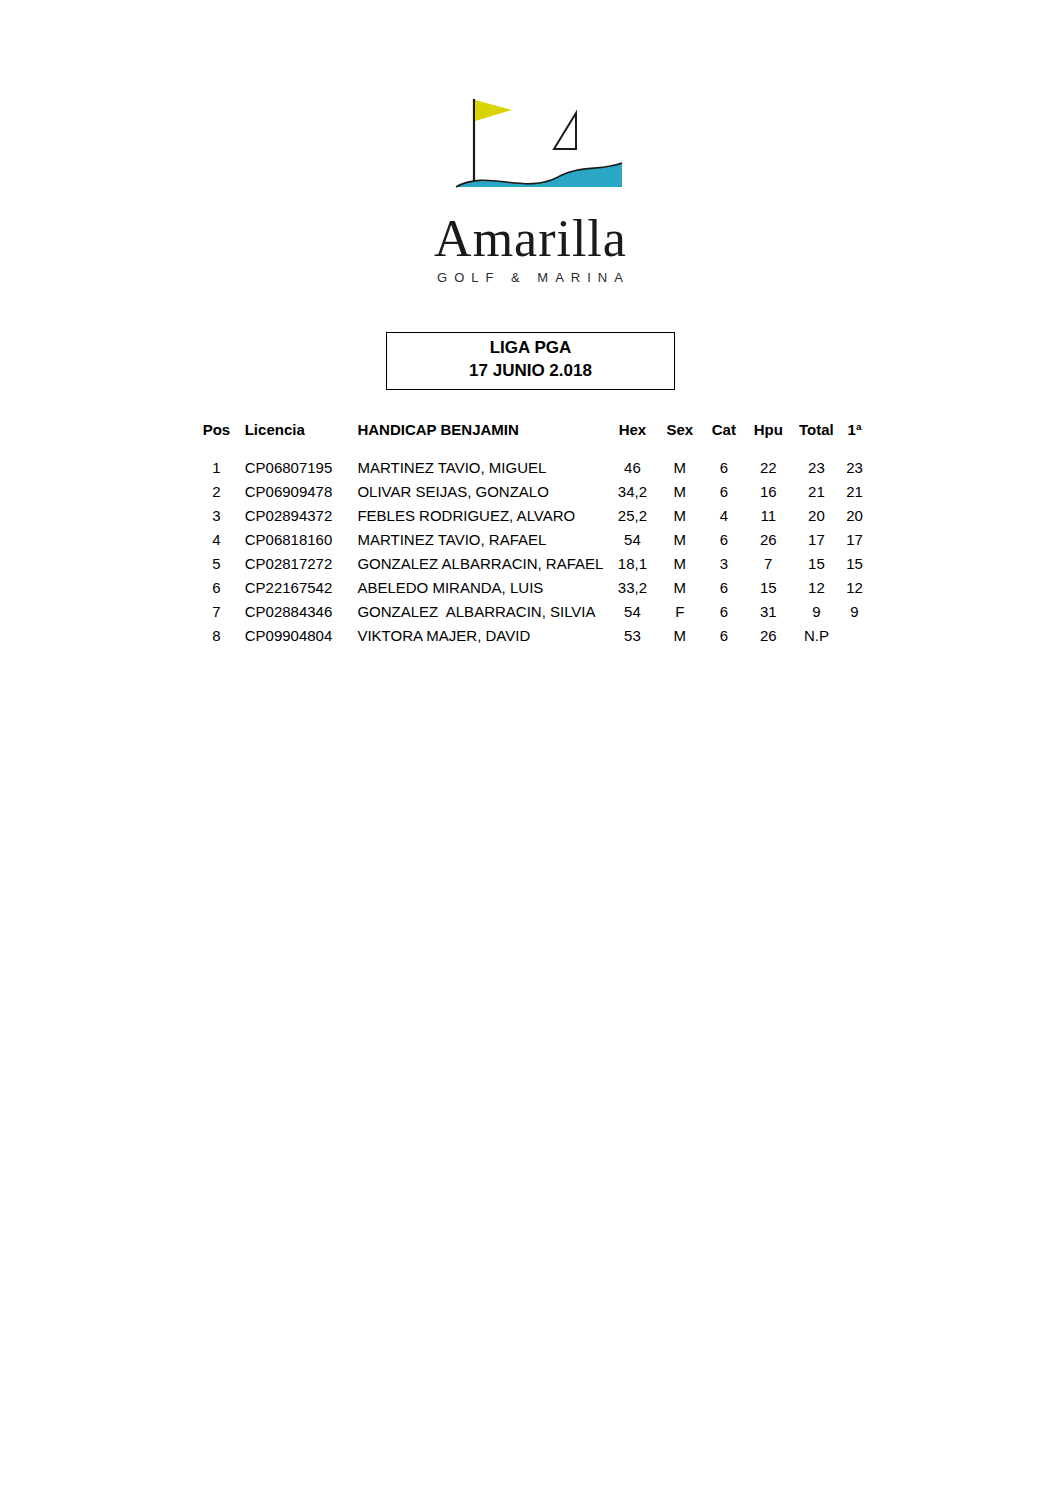Amarilla
GOLF & MARINA
LIGA PGA
17 JUNIO 2.018
| Pos | Licencia | HANDICAP BENJAMIN | Hex | Sex | Cat | Hpu | Total | 1ª |
| --- | --- | --- | --- | --- | --- | --- | --- | --- |
| 1 | CP06807195 | MARTINEZ TAVIO, MIGUEL | 46 | M | 6 | 22 | 23 | 23 |
| 2 | CP06909478 | OLIVAR SEIJAS, GONZALO | 34,2 | M | 6 | 16 | 21 | 21 |
| 3 | CP02894372 | FEBLES RODRIGUEZ, ALVARO | 25,2 | M | 4 | 11 | 20 | 20 |
| 4 | CP06818160 | MARTINEZ TAVIO, RAFAEL | 54 | M | 6 | 26 | 17 | 17 |
| 5 | CP02817272 | GONZALEZ ALBARRACIN, RAFAEL | 18,1 | M | 3 | 7 | 15 | 15 |
| 6 | CP22167542 | ABELEDO MIRANDA, LUIS | 33,2 | M | 6 | 15 | 12 | 12 |
| 7 | CP02884346 | GONZALEZ ALBARRACIN, SILVIA | 54 | F | 6 | 31 | 9 | 9 |
| 8 | CP09904804 | VIKTORA MAJER, DAVID | 53 | M | 6 | 26 | N.P | |